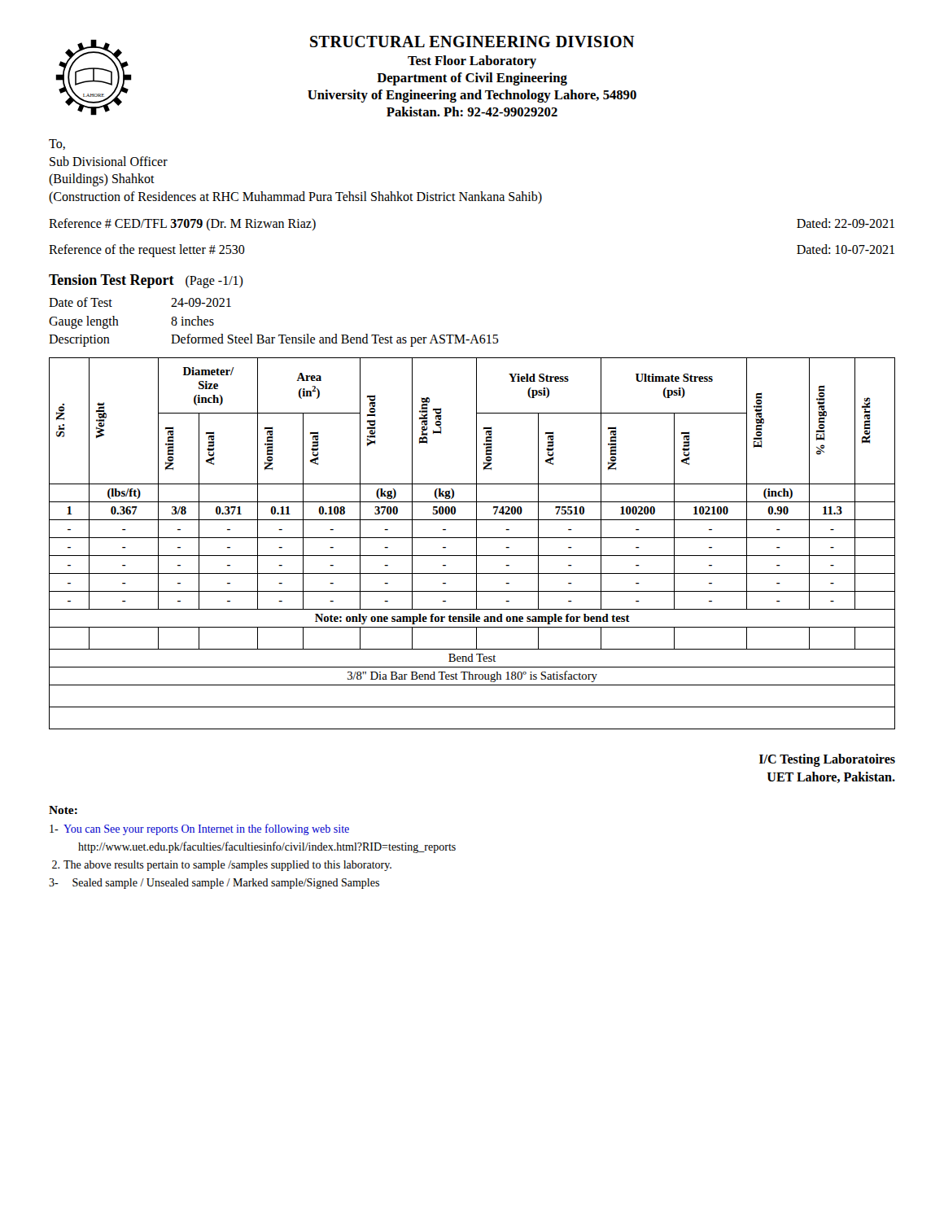LAHORE
STRUCTURAL ENGINEERING DIVISION
Test Floor Laboratory
Department of Civil Engineering
University of Engineering and Technology Lahore, 54890
Pakistan. Ph: 92-42-99029202
To,
Sub Divisional Officer
(Buildings) Shahkot
(Construction of Residences at RHC Muhammad Pura Tehsil Shahkot District Nankana Sahib)
Reference # CED/TFL 37079 (Dr. M Rizwan Riaz)
Dated: 22-09-2021
Reference of the request letter # 2530
Dated: 10-07-2021
Tension Test Report
(Page -1/1)
Date of Test24-09-2021
Gauge length8 inches
Description Deformed Steel Bar Tensile and Bend Test as per ASTM-A615
| Sr. No. | Weight | Diameter/ Size (inch) | Area (in 2 ) | Yield load | Breaking Load | Yield Stress (psi) | Ultimate Stress (psi) | Elongation | % Elongation | Remarks |
| --- | --- | --- | --- | --- | --- | --- | --- | --- | --- | --- |
| Nominal | Actual | Nominal | Actual | Nominal | Actual | Nominal | Actual |
| | (lbs/ft) | | | | | (kg) | (kg) | | | | | (inch) | | |
| 1 | 0.367 | 3/8 | 0.371 | 0.11 | 0.108 | 3700 | 5000 | 74200 | 75510 | 100200 | 102100 | 0.90 | 11.3 | |
| - | - | - | - | - | - | - | - | - | - | - | - | - | - | |
| - | - | - | - | - | - | - | - | - | - | - | - | - | - | |
| - | - | - | - | - | - | - | - | - | - | - | - | - | - | |
| - | - | - | - | - | - | - | - | - | - | - | - | - | - | |
| - | - | - | - | - | - | - | - | - | - | - | - | - | - | |
| Note: only one sample for tensile and one sample for bend test |
| Bend Test |
| 3/8" Dia Bar Bend Test Through 180º is Satisfactory |
I/C Testing Laboratoires
UET Lahore, Pakistan.
Note:
1-You can See your reports On Internet in the following web site
http://www.uet.edu.pk/faculties/facultiesinfo/civil/index.html?RID=testing_reports
2. The above results pertain to sample /samples supplied to this laboratory.
3- Sealed sample / Unsealed sample / Marked sample/Signed Samples